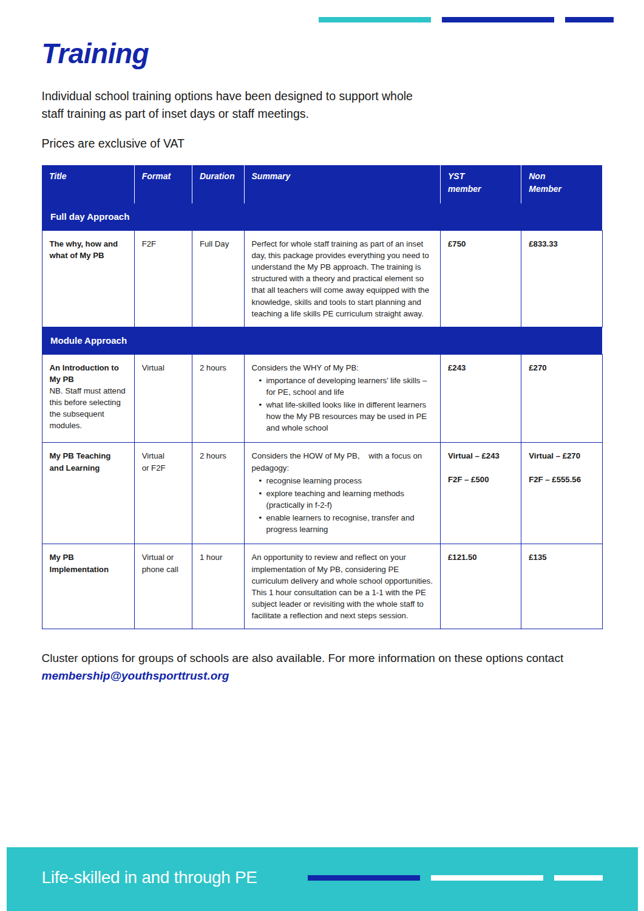Training
Individual school training options have been designed to support whole staff training as part of inset days or staff meetings.
Prices are exclusive of VAT
| Full day Approach |
| Title | Format | Duration | Summary | YST member | Non Member |
| The why, how and what of My PB | F2F | Full Day | Perfect for whole staff training as part of an inset day, this package provides everything you need to understand the My PB approach. The training is structured with a theory and practical element so that all teachers will come away equipped with the knowledge, skills and tools to start planning and teaching a life skills PE curriculum straight away. | £750 | £833.33 |
| Module Approach |
| An Introduction to My PB NB. Staff must attend this before selecting the subsequent modules. | Virtual | 2 hours | Considers the WHY of My PB: importance of developing learners' life skills – for PE, school and life what life-skilled looks like in different learners how the My PB resources may be used in PE and whole school | £243 | £270 |
| My PB Teaching and Learning | Virtual or F2F | 2 hours | Considers the HOW of My PB, with a focus on pedagogy: recognise learning process explore teaching and learning methods (practically in f-2-f) enable learners to recognise, transfer and progress learning | Virtual – £243 F2F – £500 | Virtual – £270 F2F – £555.56 |
| My PB Implementation | Virtual or phone call | 1 hour | An opportunity to review and reflect on your implementation of My PB, considering PE curriculum delivery and whole school opportunities. This 1 hour consultation can be a 1-1 with the PE subject leader or revisiting with the whole staff to facilitate a reflection and next steps session. | £121.50 | £135 |
Cluster options for groups of schools are also available. For more information on these options contact membership@youthsporttrust.org
Life-skilled in and through PE